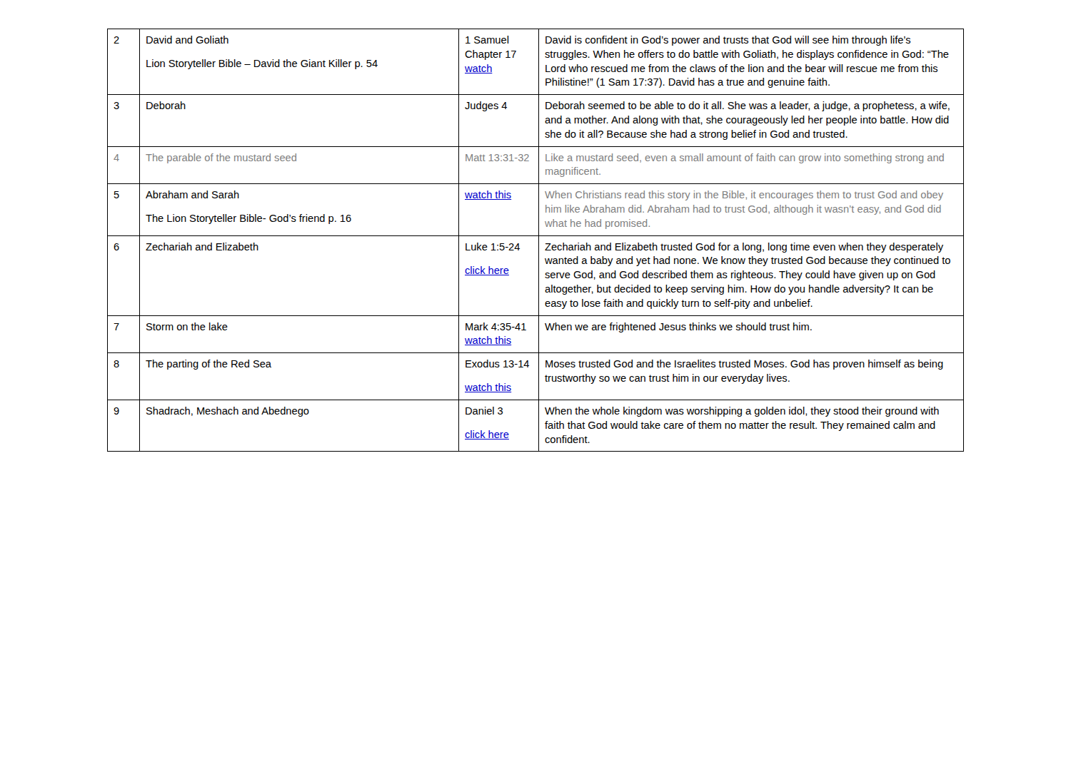| 2 | David and Goliath Lion Storyteller Bible – David the Giant Killer p. 54 | 1 Samuel Chapter 17 watch | David is confident in God’s power and trusts that God will see him through life’s struggles. When he offers to do battle with Goliath, he displays confidence in God: “The Lord who rescued me from the claws of the lion and the bear will rescue me from this Philistine!” (1 Sam 17:37). David has a true and genuine faith. |
| 3 | Deborah | Judges 4 | Deborah seemed to be able to do it all. She was a leader, a judge, a prophetess, a wife, and a mother. And along with that, she courageously led her people into battle. How did she do it all? Because she had a strong belief in God and trusted. |
| 4 | The parable of the mustard seed | Matt 13:31-32 | Like a mustard seed, even a small amount of faith can grow into something strong and magnificent. |
| 5 | Abraham and Sarah The Lion Storyteller Bible- God’s friend p. 16 | watch this | When Christians read this story in the Bible, it encourages them to trust God and obey him like Abraham did. Abraham had to trust God, although it wasn’t easy, and God did what he had promised. |
| 6 | Zechariah and Elizabeth | Luke 1:5-24 click here | Zechariah and Elizabeth trusted God for a long, long time even when they desperately wanted a baby and yet had none. We know they trusted God because they continued to serve God, and God described them as righteous. They could have given up on God altogether, but decided to keep serving him. How do you handle adversity? It can be easy to lose faith and quickly turn to self-pity and unbelief. |
| 7 | Storm on the lake | Mark 4:35-41 watch this | When we are frightened Jesus thinks we should trust him. |
| 8 | The parting of the Red Sea | Exodus 13-14 watch this | Moses trusted God and the Israelites trusted Moses. God has proven himself as being trustworthy so we can trust him in our everyday lives. |
| 9 | Shadrach, Meshach and Abednego | Daniel 3 click here | When the whole kingdom was worshipping a golden idol, they stood their ground with faith that God would take care of them no matter the result. They remained calm and confident. |